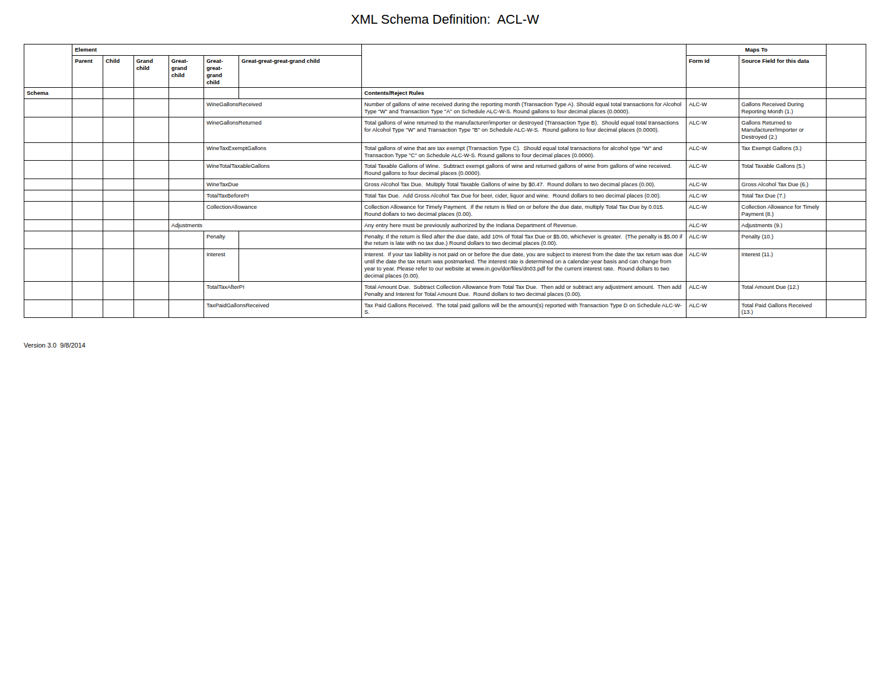XML Schema Definition: ACL-W
| | Element | | Maps To | |
| --- | --- | --- | --- | --- |
| Parent | Child | Grand child | Great-grand child | Great-great-grand child | Great-great-great-grand child | Form Id | Source Field for this data |
| Schema | | | | | | | Contents/Reject Rules | | | |
| | | | | | WineGallonsReceived | Number of gallons of wine received during the reporting month (Transaction Type A). Should equal total transactions for Alcohol Type "W" and Transaction Type "A" on Schedule ALC-W-S. Round gallons to four decimal places (0.0000). | ALC-W | Gallons Received During Reporting Month (1.) | |
| | | | | | WineGallonsReturned | Total gallons of wine returned to the manufacturer/importer or destroyed (Transaction Type B). Should equal total transactions for Alcohol Type "W" and Transaction Type "B" on Schedule ALC-W-S. Round gallons to four decimal places (0.0000). | ALC-W | Gallons Returned to Manufacturer/Importer or Destroyed (2.) | |
| | | | | | WineTaxExemptGallons | Total gallons of wine that are tax exempt (Transaction Type C). Should equal total transactions for alcohol type "W" and Transaction Type "C" on Schedule ALC-W-S. Round gallons to four decimal places (0.0000). | ALC-W | Tax Exempt Gallons (3.) | |
| | | | | | WineTotalTaxableGallons | Total Taxable Gallons of Wine. Subtract exempt gallons of wine and returned gallons of wine from gallons of wine received. Round gallons to four decimal places (0.0000). | ALC-W | Total Taxable Gallons (5.) | |
| | | | | | WineTaxDue | Gross Alcohol Tax Due. Multiply Total Taxable Gallons of wine by $0.47. Round dollars to two decimal places (0.00). | ALC-W | Gross Alcohol Tax Due (6.) | |
| | | | | | TotalTaxBeforePI | Total Tax Due. Add Gross Alcohol Tax Due for beer, cider, liquor and wine. Round dollars to two decimal places (0.00). | ALC-W | Total Tax Due (7.) | |
| | | | | | CollectionAllowance | Collection Allowance for Timely Payment. If the return is filed on or before the due date, multiply Total Tax Due by 0.015. Round dollars to two decimal places (0.00). | ALC-W | Collection Allowance for Timely Payment (8.) | |
| | | | | Adjustments | Any entry here must be previously authorized by the Indiana Department of Revenue. | ALC-W | Adjustments (9.) | |
| | | | | | Penalty | | Penalty. If the return is filed after the due date, add 10% of Total Tax Due or $5.00, whichever is greater. (The penalty is $5.00 if the return is late with no tax due.) Round dollars to two decimal places (0.00). | ALC-W | Penalty (10.) | |
| | | | | | Interest | | Interest. If your tax liability is not paid on or before the due date, you are subject to interest from the date the tax return was due until the date the tax return was postmarked. The interest rate is determined on a calendar-year basis and can change from year to year. Please refer to our website at www.in.gov/dor/files/dn03.pdf for the current interest rate. Round dollars to two decimal places (0.00). | ALC-W | Interest (11.) | |
| | | | | | TotalTaxAfterPI | Total Amount Due. Subtract Collection Allowance from Total Tax Due. Then add or subtract any adjustment amount. Then add Penalty and Interest for Total Amount Due. Round dollars to two decimal places (0.00). | ALC-W | Total Amount Due (12.) | |
| | | | | | TaxPaidGallonsReceived | Tax Paid Gallons Received. The total paid gallons will be the amount(s) reported with Transaction Type D on Schedule ALC-W-S. | ALC-W | Total Paid Gallons Received (13.) | |
Version 3.0 9/8/2014